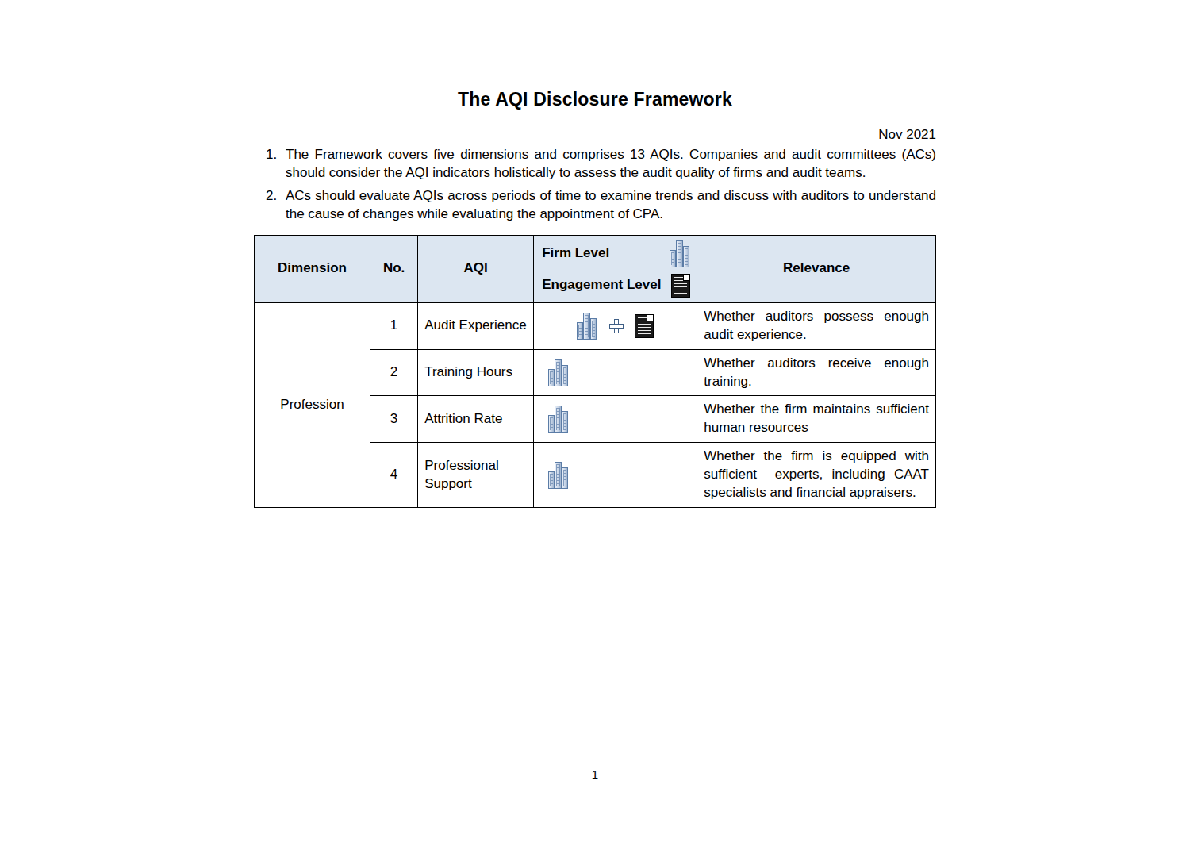The AQI Disclosure Framework
Nov 2021
The Framework covers five dimensions and comprises 13 AQIs. Companies and audit committees (ACs) should consider the AQI indicators holistically to assess the audit quality of firms and audit teams.
ACs should evaluate AQIs across periods of time to examine trends and discuss with auditors to understand the cause of changes while evaluating the appointment of CPA.
| Dimension | No. | AQI | Firm Level Engagement Level | Relevance |
| --- | --- | --- | --- | --- |
| Profession | 1 | Audit Experience | | Whether auditors possess enough audit experience. |
| 2 | Training Hours | | Whether auditors receive enough training. |
| 3 | Attrition Rate | | Whether the firm maintains sufficient human resources |
| 4 | Professional Support | | Whether the firm is equipped with sufficient experts, including CAAT specialists and financial appraisers. |
1